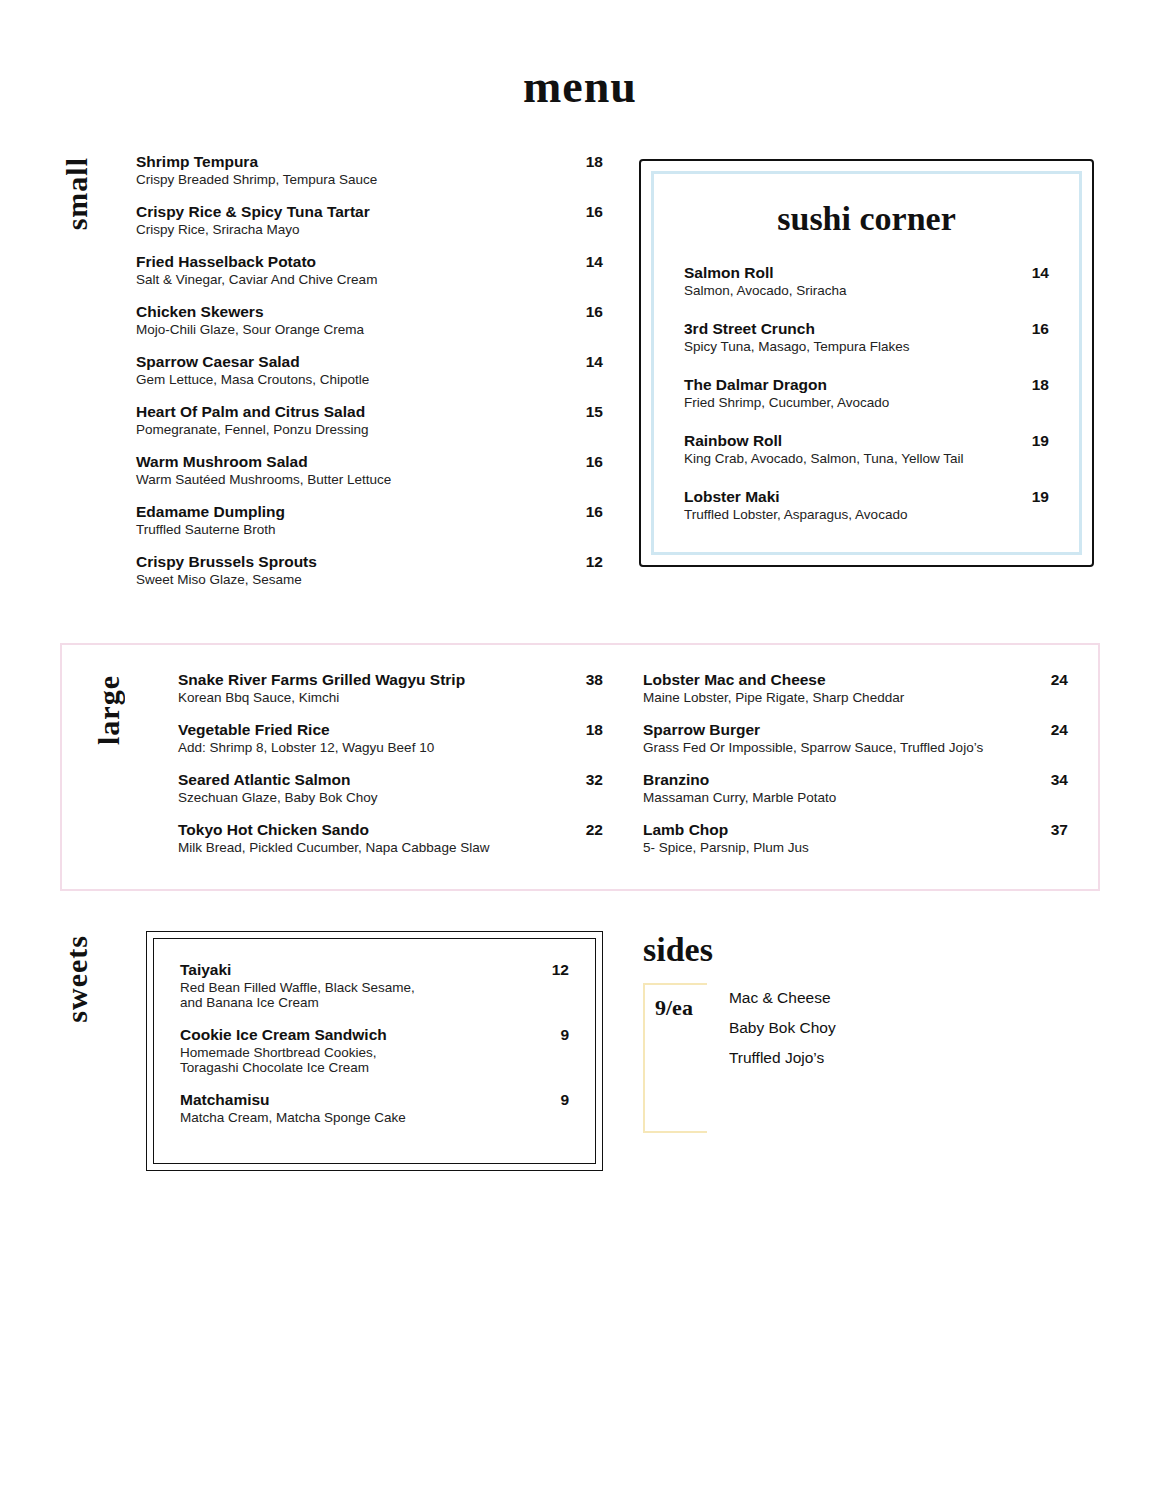menu
small
Shrimp Tempura 18
Crispy Breaded Shrimp, Tempura Sauce
Crispy Rice & Spicy Tuna Tartar 16
Crispy Rice, Sriracha Mayo
Fried Hasselback Potato 14
Salt & Vinegar, Caviar And Chive Cream
Chicken Skewers 16
Mojo-Chili Glaze, Sour Orange Crema
Sparrow Caesar Salad 14
Gem Lettuce, Masa Croutons, Chipotle
Heart Of Palm and Citrus Salad 15
Pomegranate, Fennel, Ponzu Dressing
Warm Mushroom Salad 16
Warm Sautéed Mushrooms, Butter Lettuce
Edamame Dumpling 16
Truffled Sauterne Broth
Crispy Brussels Sprouts 12
Sweet Miso Glaze, Sesame
sushi corner
Salmon Roll 14
Salmon, Avocado, Sriracha
3rd Street Crunch 16
Spicy Tuna, Masago, Tempura Flakes
The Dalmar Dragon 18
Fried Shrimp, Cucumber, Avocado
Rainbow Roll 19
King Crab, Avocado, Salmon, Tuna, Yellow Tail
Lobster Maki 19
Truffled Lobster, Asparagus, Avocado
large
Snake River Farms Grilled Wagyu Strip 38
Korean Bbq Sauce, Kimchi
Vegetable Fried Rice 18
Add: Shrimp 8, Lobster 12, Wagyu Beef 10
Seared Atlantic Salmon 32
Szechuan Glaze, Baby Bok Choy
Tokyo Hot Chicken Sando 22
Milk Bread, Pickled Cucumber, Napa Cabbage Slaw
Lobster Mac and Cheese 24
Maine Lobster, Pipe Rigate, Sharp Cheddar
Sparrow Burger 24
Grass Fed Or Impossible, Sparrow Sauce, Truffled Jojo’s
Branzino 34
Massaman Curry, Marble Potato
Lamb Chop 37
5- Spice, Parsnip, Plum Jus
sweets
Taiyaki 12
Red Bean Filled Waffle, Black Sesame,
and Banana Ice Cream
Cookie Ice Cream Sandwich 9
Homemade Shortbread Cookies,
Toragashi Chocolate Ice Cream
Matchamisu 9
Matcha Cream, Matcha Sponge Cake
sides
9/ea
Mac & Cheese
Baby Bok Choy
Truffled Jojo’s